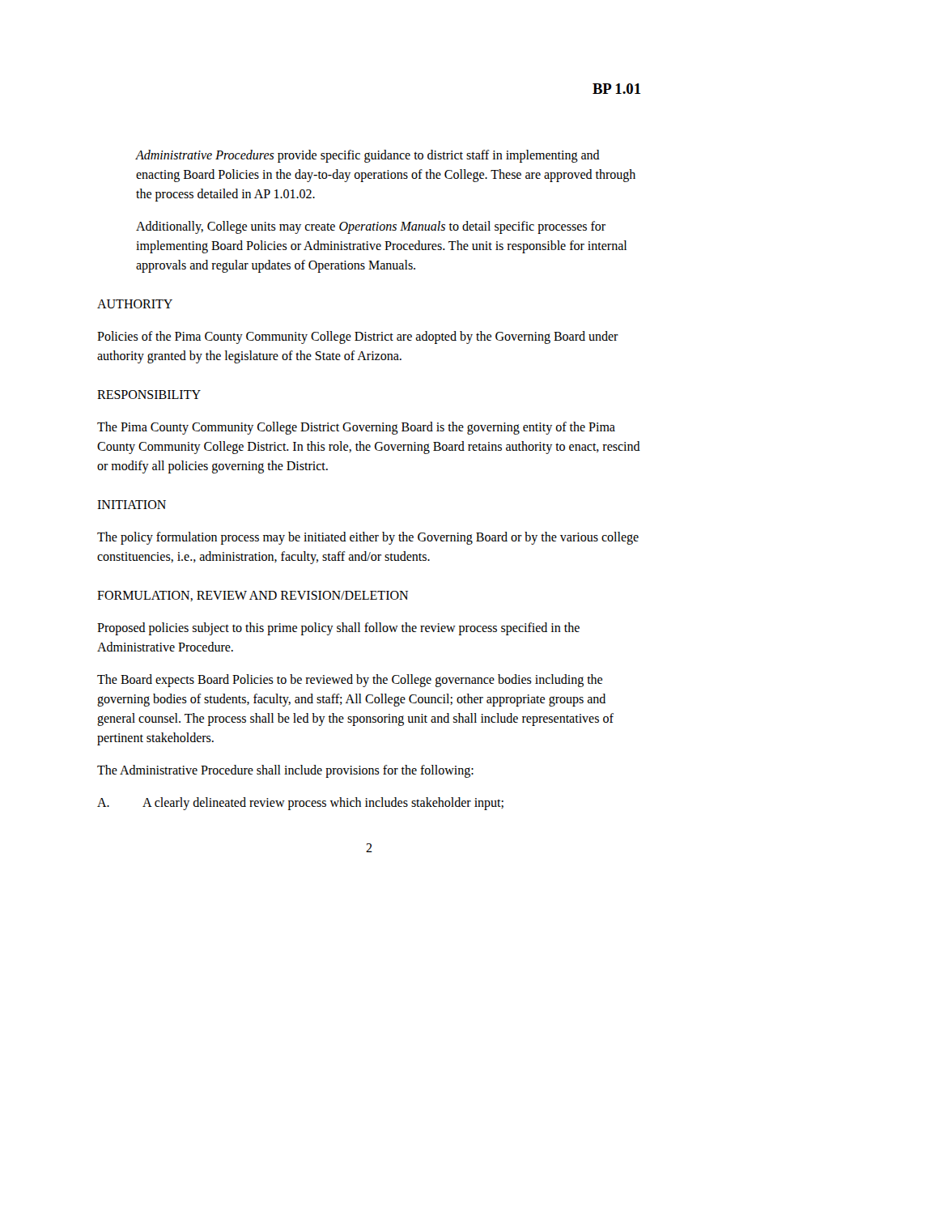BP 1.01
Administrative Procedures provide specific guidance to district staff in implementing and enacting Board Policies in the day-to-day operations of the College. These are approved through the process detailed in AP 1.01.02.
Additionally, College units may create Operations Manuals to detail specific processes for implementing Board Policies or Administrative Procedures. The unit is responsible for internal approvals and regular updates of Operations Manuals.
AUTHORITY
Policies of the Pima County Community College District are adopted by the Governing Board under authority granted by the legislature of the State of Arizona.
RESPONSIBILITY
The Pima County Community College District Governing Board is the governing entity of the Pima County Community College District. In this role, the Governing Board retains authority to enact, rescind or modify all policies governing the District.
INITIATION
The policy formulation process may be initiated either by the Governing Board or by the various college constituencies, i.e., administration, faculty, staff and/or students.
FORMULATION, REVIEW AND REVISION/DELETION
Proposed policies subject to this prime policy shall follow the review process specified in the Administrative Procedure.
The Board expects Board Policies to be reviewed by the College governance bodies including the governing bodies of students, faculty, and staff; All College Council; other appropriate groups and general counsel. The process shall be led by the sponsoring unit and shall include representatives of pertinent stakeholders.
The Administrative Procedure shall include provisions for the following:
A. A clearly delineated review process which includes stakeholder input;
2